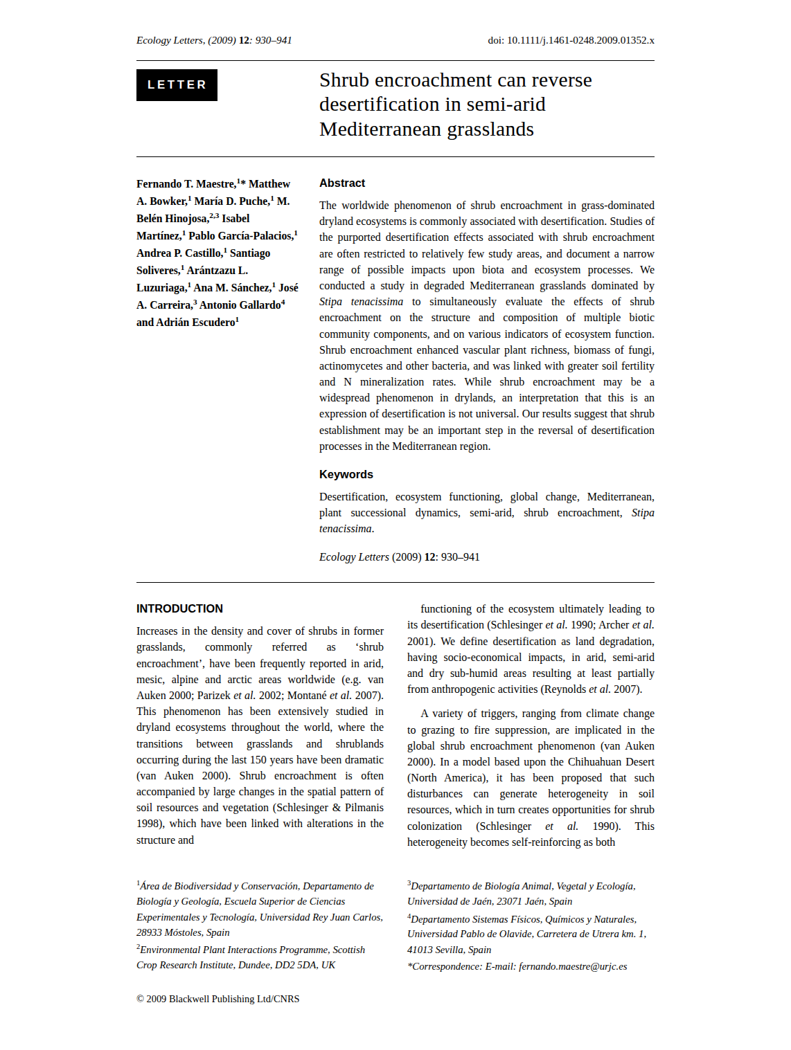Ecology Letters, (2009) 12: 930–941
doi: 10.1111/j.1461-0248.2009.01352.x
LETTER
Shrub encroachment can reverse desertification in semi-arid Mediterranean grasslands
Fernando T. Maestre,1* Matthew A. Bowker,1 María D. Puche,1 M. Belén Hinojosa,2,3 Isabel Martínez,1 Pablo García-Palacios,1 Andrea P. Castillo,1 Santiago Soliveres,1 Arántzazu L. Luzuriaga,1 Ana M. Sánchez,1 José A. Carreira,3 Antonio Gallardo4 and Adrián Escudero1
Abstract
The worldwide phenomenon of shrub encroachment in grass-dominated dryland ecosystems is commonly associated with desertification. Studies of the purported desertification effects associated with shrub encroachment are often restricted to relatively few study areas, and document a narrow range of possible impacts upon biota and ecosystem processes. We conducted a study in degraded Mediterranean grasslands dominated by Stipa tenacissima to simultaneously evaluate the effects of shrub encroachment on the structure and composition of multiple biotic community components, and on various indicators of ecosystem function. Shrub encroachment enhanced vascular plant richness, biomass of fungi, actinomycetes and other bacteria, and was linked with greater soil fertility and N mineralization rates. While shrub encroachment may be a widespread phenomenon in drylands, an interpretation that this is an expression of desertification is not universal. Our results suggest that shrub establishment may be an important step in the reversal of desertification processes in the Mediterranean region.
Keywords
Desertification, ecosystem functioning, global change, Mediterranean, plant successional dynamics, semi-arid, shrub encroachment, Stipa tenacissima.
Ecology Letters (2009) 12: 930–941
INTRODUCTION
Increases in the density and cover of shrubs in former grasslands, commonly referred as ‘shrub encroachment’, have been frequently reported in arid, mesic, alpine and arctic areas worldwide (e.g. van Auken 2000; Parizek et al. 2002; Montané et al. 2007). This phenomenon has been extensively studied in dryland ecosystems throughout the world, where the transitions between grasslands and shrublands occurring during the last 150 years have been dramatic (van Auken 2000). Shrub encroachment is often accompanied by large changes in the spatial pattern of soil resources and vegetation (Schlesinger & Pilmanis 1998), which have been linked with alterations in the structure and
functioning of the ecosystem ultimately leading to its desertification (Schlesinger et al. 1990; Archer et al. 2001). We define desertification as land degradation, having socio-economical impacts, in arid, semi-arid and dry sub-humid areas resulting at least partially from anthropogenic activities (Reynolds et al. 2007).
A variety of triggers, ranging from climate change to grazing to fire suppression, are implicated in the global shrub encroachment phenomenon (van Auken 2000). In a model based upon the Chihuahuan Desert (North America), it has been proposed that such disturbances can generate heterogeneity in soil resources, which in turn creates opportunities for shrub colonization (Schlesinger et al. 1990). This heterogeneity becomes self-reinforcing as both
1Área de Biodiversidad y Conservación, Departamento de Biología y Geología, Escuela Superior de Ciencias Experimentales y Tecnología, Universidad Rey Juan Carlos, 28933 Móstoles, Spain
2Environmental Plant Interactions Programme, Scottish Crop Research Institute, Dundee, DD2 5DA, UK
3Departamento de Biología Animal, Vegetal y Ecología, Universidad de Jaén, 23071 Jaén, Spain
4Departamento Sistemas Físicos, Químicos y Naturales, Universidad Pablo de Olavide, Carretera de Utrera km. 1, 41013 Sevilla, Spain
*Correspondence: E-mail: fernando.maestre@urjc.es
© 2009 Blackwell Publishing Ltd/CNRS